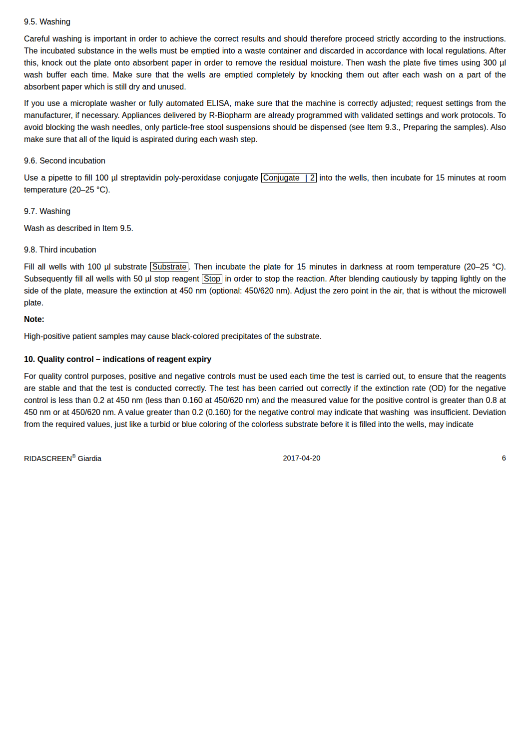9.5. Washing
Careful washing is important in order to achieve the correct results and should therefore proceed strictly according to the instructions. The incubated substance in the wells must be emptied into a waste container and discarded in accordance with local regulations. After this, knock out the plate onto absorbent paper in order to remove the residual moisture. Then wash the plate five times using 300 µl wash buffer each time. Make sure that the wells are emptied completely by knocking them out after each wash on a part of the absorbent paper which is still dry and unused.
If you use a microplate washer or fully automated ELISA, make sure that the machine is correctly adjusted; request settings from the manufacturer, if necessary. Appliances delivered by R-Biopharm are already programmed with validated settings and work protocols. To avoid blocking the wash needles, only particle-free stool suspensions should be dispensed (see Item 9.3., Preparing the samples). Also make sure that all of the liquid is aspirated during each wash step.
9.6. Second incubation
Use a pipette to fill 100 µl streptavidin poly-peroxidase conjugate Conjugate | 2 into the wells, then incubate for 15 minutes at room temperature (20–25 °C).
9.7. Washing
Wash as described in Item 9.5.
9.8. Third incubation
Fill all wells with 100 µl substrate Substrate. Then incubate the plate for 15 minutes in darkness at room temperature (20–25 °C). Subsequently fill all wells with 50 µl stop reagent Stop in order to stop the reaction. After blending cautiously by tapping lightly on the side of the plate, measure the extinction at 450 nm (optional: 450/620 nm). Adjust the zero point in the air, that is without the microwell plate.
Note:
High-positive patient samples may cause black-colored precipitates of the substrate.
10. Quality control – indications of reagent expiry
For quality control purposes, positive and negative controls must be used each time the test is carried out, to ensure that the reagents are stable and that the test is conducted correctly. The test has been carried out correctly if the extinction rate (OD) for the negative control is less than 0.2 at 450 nm (less than 0.160 at 450/620 nm) and the measured value for the positive control is greater than 0.8 at 450 nm or at 450/620 nm. A value greater than 0.2 (0.160) for the negative control may indicate that washing was insufficient. Deviation from the required values, just like a turbid or blue coloring of the colorless substrate before it is filled into the wells, may indicate
RIDASCREEN® Giardia
2017-04-20
6